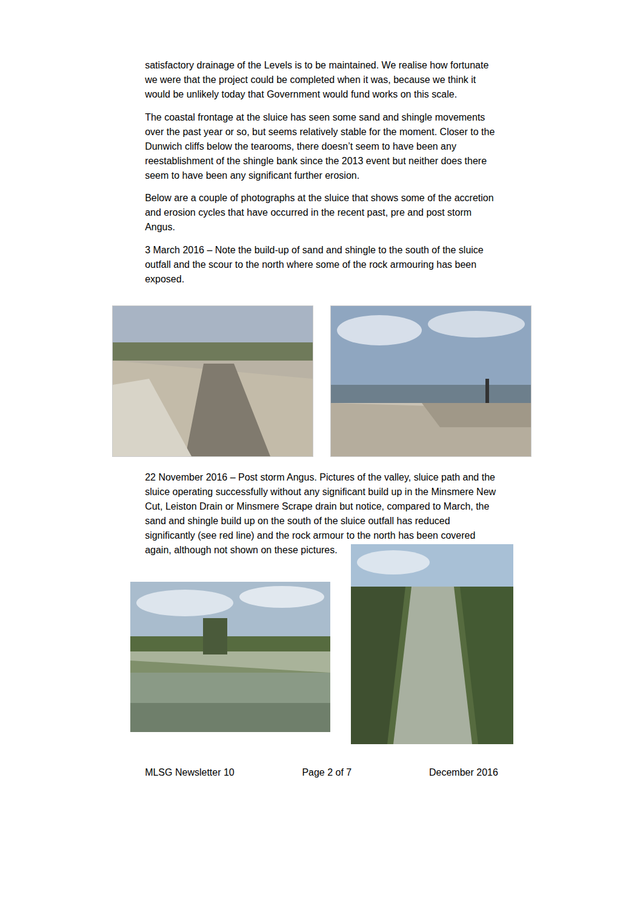satisfactory drainage of the Levels is to be maintained. We realise how fortunate we were that the project could be completed when it was, because we think it would be unlikely today that Government would fund works on this scale.
The coastal frontage at the sluice has seen some sand and shingle movements over the past year or so, but seems relatively stable for the moment. Closer to the Dunwich cliffs below the tearooms, there doesn’t seem to have been any reestablishment of the shingle bank since the 2013 event but neither does there seem to have been any significant further erosion.
Below are a couple of photographs at the sluice that shows some of the accretion and erosion cycles that have occurred in the recent past, pre and post storm Angus.
3 March 2016 – Note the build-up of sand and shingle to the south of the sluice outfall and the scour to the north where some of the rock armouring has been exposed.
22 November 2016 – Post storm Angus. Pictures of the valley, sluice path and the sluice operating successfully without any significant build up in the Minsmere New Cut, Leiston Drain or Minsmere Scrape drain but notice, compared to March, the sand and shingle build up on the south of the sluice outfall has reduced significantly (see red line) and the rock armour to the north has been covered again, although not shown on these pictures.
MLSG Newsletter 10 Page 2 of 7 December 2016